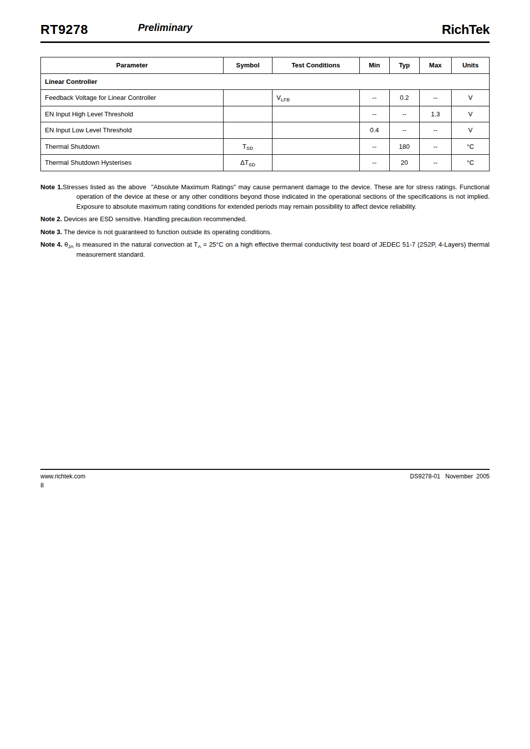RT9278
Preliminary
RichTek
| Parameter | Symbol | Test Conditions | Min | Typ | Max | Units |
| --- | --- | --- | --- | --- | --- | --- |
| Linear Controller |
| Feedback Voltage for Linear Controller | | V LFB | -- | 0.2 | -- | V |
| EN Input High Level Threshold | | | -- | -- | 1.3 | V |
| EN Input Low Level Threshold | | | 0.4 | -- | -- | V |
| Thermal Shutdown | T SD | | -- | 180 | -- | °C |
| Thermal Shutdown Hysterises | ΔT SD | | -- | 20 | -- | °C |
Note 1. Stresses listed as the above "Absolute Maximum Ratings" may cause permanent damage to the device. These are for stress ratings. Functional operation of the device at these or any other conditions beyond those indicated in the operational sections of the specifications is not implied. Exposure to absolute maximum rating conditions for extended periods may remain possibility to affect device reliability.
Note 2. Devices are ESD sensitive. Handling precaution recommended.
Note 3. The device is not guaranteed to function outside its operating conditions.
Note 4. θJA is measured in the natural convection at TA = 25°C on a high effective thermal conductivity test board of JEDEC 51-7 (2S2P, 4-Layers) thermal measurement standard.
www.richtek.com
8
DS9278-01 November 2005